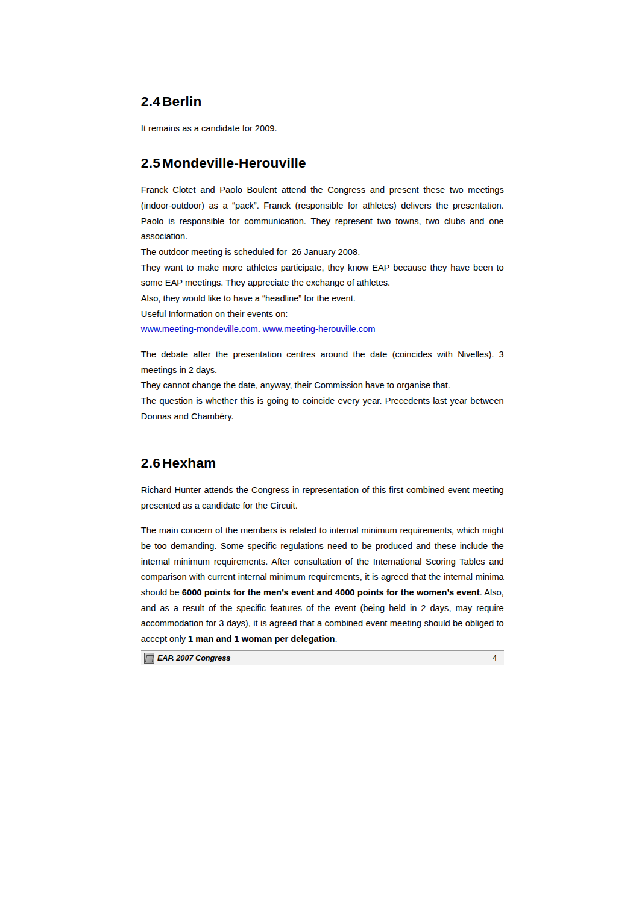2.4 Berlin
It remains as a candidate for 2009.
2.5 Mondeville-Herouville
Franck Clotet and Paolo Boulent attend the Congress and present these two meetings (indoor-outdoor) as a “pack”. Franck (responsible for athletes) delivers the presentation. Paolo is responsible for communication. They represent two towns, two clubs and one association.
The outdoor meeting is scheduled for 26 January 2008.
They want to make more athletes participate, they know EAP because they have been to some EAP meetings. They appreciate the exchange of athletes.
Also, they would like to have a “headline” for the event.
Useful Information on their events on:
www.meeting-mondeville.com. www.meeting-herouville.com
The debate after the presentation centres around the date (coincides with Nivelles). 3 meetings in 2 days.
They cannot change the date, anyway, their Commission have to organise that.
The question is whether this is going to coincide every year. Precedents last year between Donnas and Chambéry.
2.6 Hexham
Richard Hunter attends the Congress in representation of this first combined event meeting presented as a candidate for the Circuit.
The main concern of the members is related to internal minimum requirements, which might be too demanding. Some specific regulations need to be produced and these include the internal minimum requirements. After consultation of the International Scoring Tables and comparison with current internal minimum requirements, it is agreed that the internal minima should be 6000 points for the men’s event and 4000 points for the women’s event. Also, and as a result of the specific features of the event (being held in 2 days, may require accommodation for 3 days), it is agreed that a combined event meeting should be obliged to accept only 1 man and 1 woman per delegation.
EAP. 2007 Congress 4